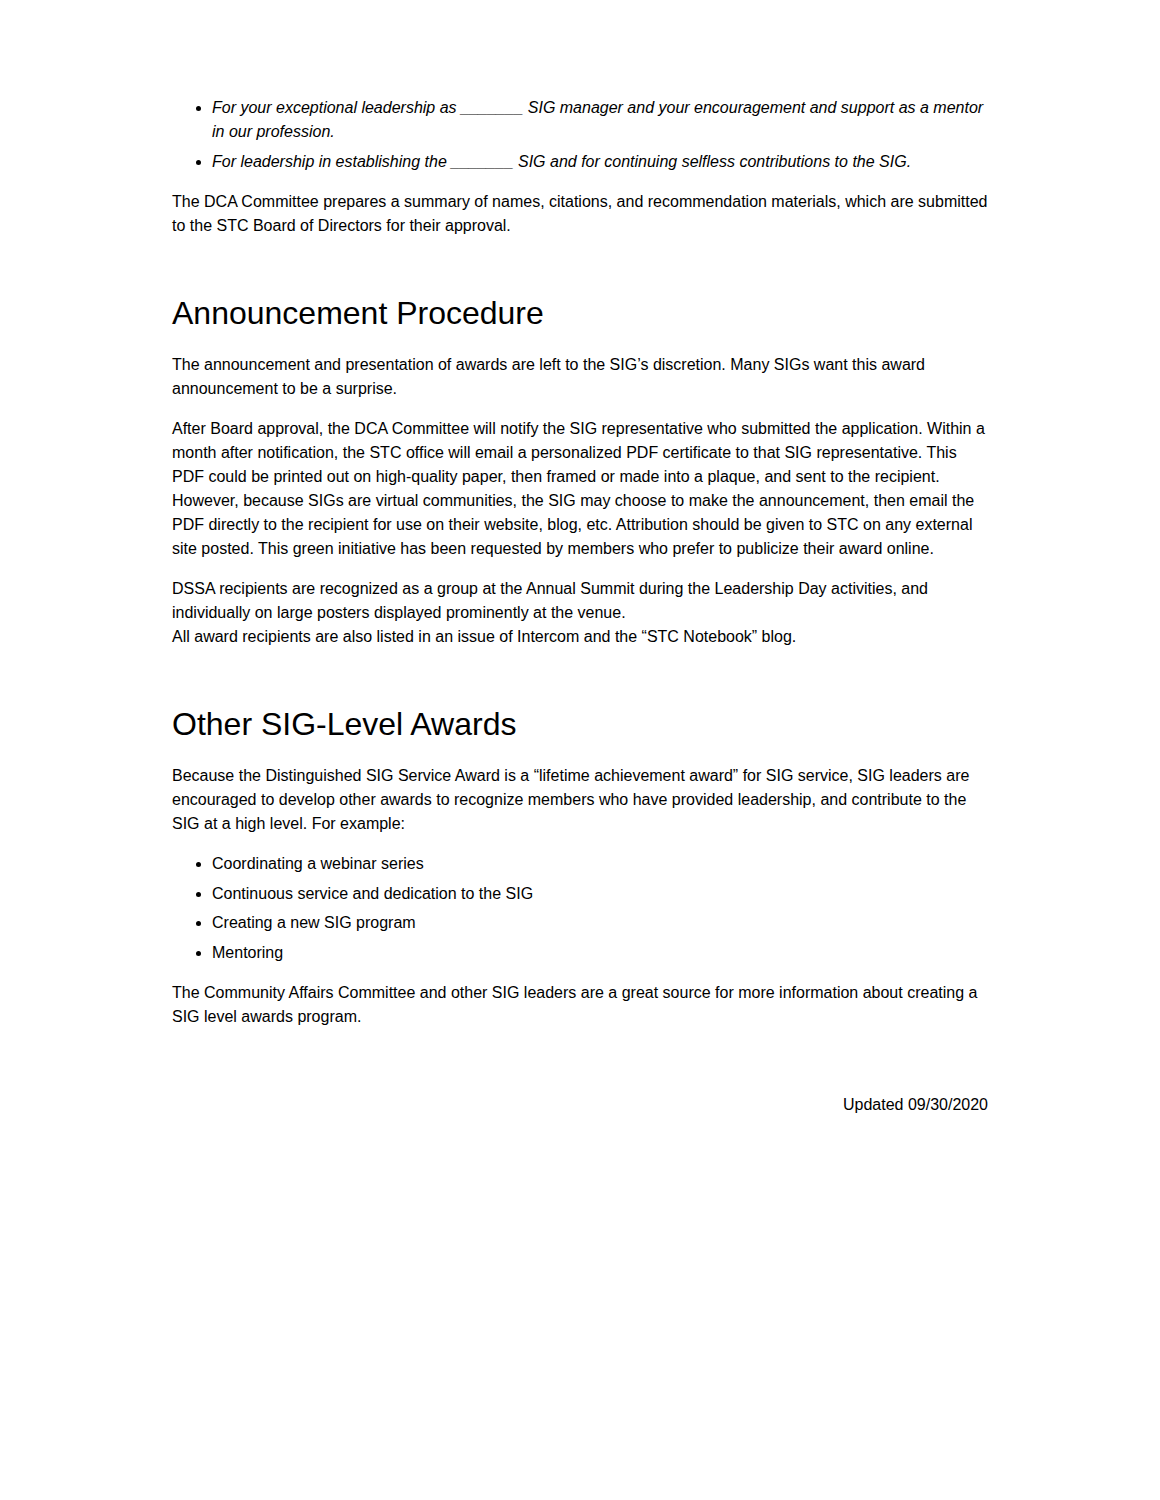For your exceptional leadership as _______ SIG manager and your encouragement and support as a mentor in our profession.
For leadership in establishing the _______ SIG and for continuing selfless contributions to the SIG.
The DCA Committee prepares a summary of names, citations, and recommendation materials, which are submitted to the STC Board of Directors for their approval.
Announcement Procedure
The announcement and presentation of awards are left to the SIG’s discretion. Many SIGs want this award announcement to be a surprise.
After Board approval, the DCA Committee will notify the SIG representative who submitted the application. Within a month after notification, the STC office will email a personalized PDF certificate to that SIG representative. This PDF could be printed out on high-quality paper, then framed or made into a plaque, and sent to the recipient. However, because SIGs are virtual communities, the SIG may choose to make the announcement, then email the PDF directly to the recipient for use on their website, blog, etc. Attribution should be given to STC on any external site posted. This green initiative has been requested by members who prefer to publicize their award online.
DSSA recipients are recognized as a group at the Annual Summit during the Leadership Day activities, and individually on large posters displayed prominently at the venue.
All award recipients are also listed in an issue of Intercom and the “STC Notebook” blog.
Other SIG-Level Awards
Because the Distinguished SIG Service Award is a “lifetime achievement award” for SIG service, SIG leaders are encouraged to develop other awards to recognize members who have provided leadership, and contribute to the SIG at a high level. For example:
Coordinating a webinar series
Continuous service and dedication to the SIG
Creating a new SIG program
Mentoring
The Community Affairs Committee and other SIG leaders are a great source for more information about creating a SIG level awards program.
Updated 09/30/2020